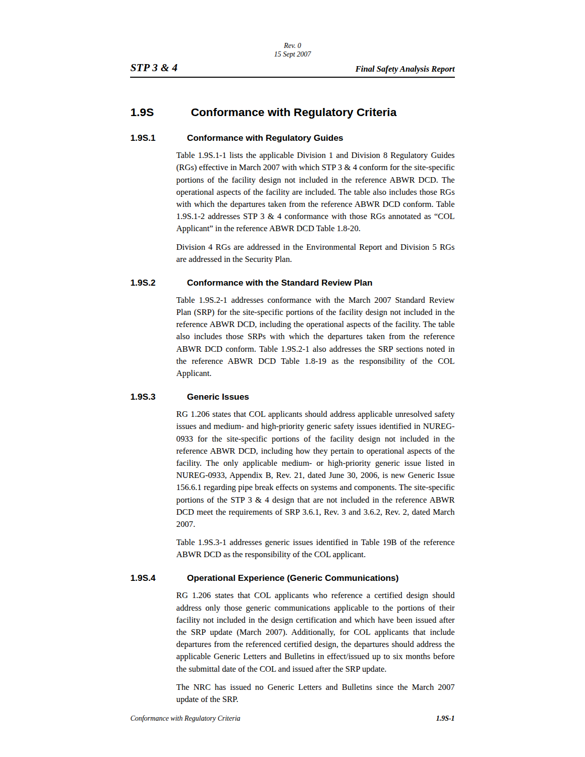Rev. 0
15 Sept 2007
STP 3 & 4
Final Safety Analysis Report
1.9S Conformance with Regulatory Criteria
1.9S.1 Conformance with Regulatory Guides
Table 1.9S.1-1 lists the applicable Division 1 and Division 8 Regulatory Guides (RGs) effective in March 2007 with which STP 3 & 4 conform for the site-specific portions of the facility design not included in the reference ABWR DCD. The operational aspects of the facility are included. The table also includes those RGs with which the departures taken from the reference ABWR DCD conform. Table 1.9S.1-2 addresses STP 3 & 4 conformance with those RGs annotated as “COL Applicant” in the reference ABWR DCD Table 1.8-20.
Division 4 RGs are addressed in the Environmental Report and Division 5 RGs are addressed in the Security Plan.
1.9S.2 Conformance with the Standard Review Plan
Table 1.9S.2-1 addresses conformance with the March 2007 Standard Review Plan (SRP) for the site-specific portions of the facility design not included in the reference ABWR DCD, including the operational aspects of the facility. The table also includes those SRPs with which the departures taken from the reference ABWR DCD conform. Table 1.9S.2-1 also addresses the SRP sections noted in the reference ABWR DCD Table 1.8-19 as the responsibility of the COL Applicant.
1.9S.3 Generic Issues
RG 1.206 states that COL applicants should address applicable unresolved safety issues and medium- and high-priority generic safety issues identified in NUREG-0933 for the site-specific portions of the facility design not included in the reference ABWR DCD, including how they pertain to operational aspects of the facility. The only applicable medium- or high-priority generic issue listed in NUREG-0933, Appendix B, Rev. 21, dated June 30, 2006, is new Generic Issue 156.6.1 regarding pipe break effects on systems and components. The site-specific portions of the STP 3 & 4 design that are not included in the reference ABWR DCD meet the requirements of SRP 3.6.1, Rev. 3 and 3.6.2, Rev. 2, dated March 2007.
Table 1.9S.3-1 addresses generic issues identified in Table 19B of the reference ABWR DCD as the responsibility of the COL applicant.
1.9S.4 Operational Experience (Generic Communications)
RG 1.206 states that COL applicants who reference a certified design should address only those generic communications applicable to the portions of their facility not included in the design certification and which have been issued after the SRP update (March 2007). Additionally, for COL applicants that include departures from the referenced certified design, the departures should address the applicable Generic Letters and Bulletins in effect/issued up to six months before the submittal date of the COL and issued after the SRP update.
The NRC has issued no Generic Letters and Bulletins since the March 2007 update of the SRP.
Conformance with Regulatory Criteria
1.9S-1